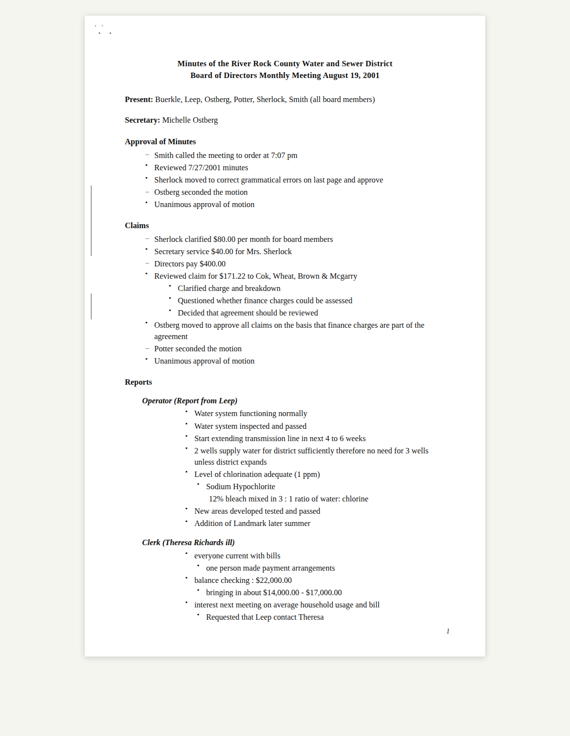‘ ’
• •
Minutes of the River Rock County Water and Sewer District Board of Directors Monthly Meeting August 19, 2001
Present: Buerkle, Leep, Ostberg, Potter, Sherlock, Smith (all board members)
Secretary: Michelle Ostberg
Approval of Minutes
Smith called the meeting to order at 7:07 pm
Reviewed 7/27/2001 minutes
Sherlock moved to correct grammatical errors on last page and approve
Ostberg seconded the motion
Unanimous approval of motion
Claims
Sherlock clarified $80.00 per month for board members
Secretary service $40.00 for Mrs. Sherlock
Directors pay $400.00
Reviewed claim for $171.22 to Cok, Wheat, Brown & Mcgarry
Clarified charge and breakdown
Questioned whether finance charges could be assessed
Decided that agreement should be reviewed
Ostberg moved to approve all claims on the basis that finance charges are part of the agreement
Potter seconded the motion
Unanimous approval of motion
Reports
Operator (Report from Leep)
Water system functioning normally
Water system inspected and passed
Start extending transmission line in next 4 to 6 weeks
2 wells supply water for district sufficiently therefore no need for 3 wells unless district expands
Level of chlorination adequate (1 ppm)
Sodium Hypochlorite
12% bleach mixed in 3 : 1 ratio of water: chlorine
New areas developed tested and passed
Addition of Landmark later summer
Clerk (Theresa Richards ill)
everyone current with bills
one person made payment arrangements
balance checking : $22,000.00
bringing in about $14,000.00 - $17,000.00
interest next meeting on average household usage and bill
Requested that Leep contact Theresa
1